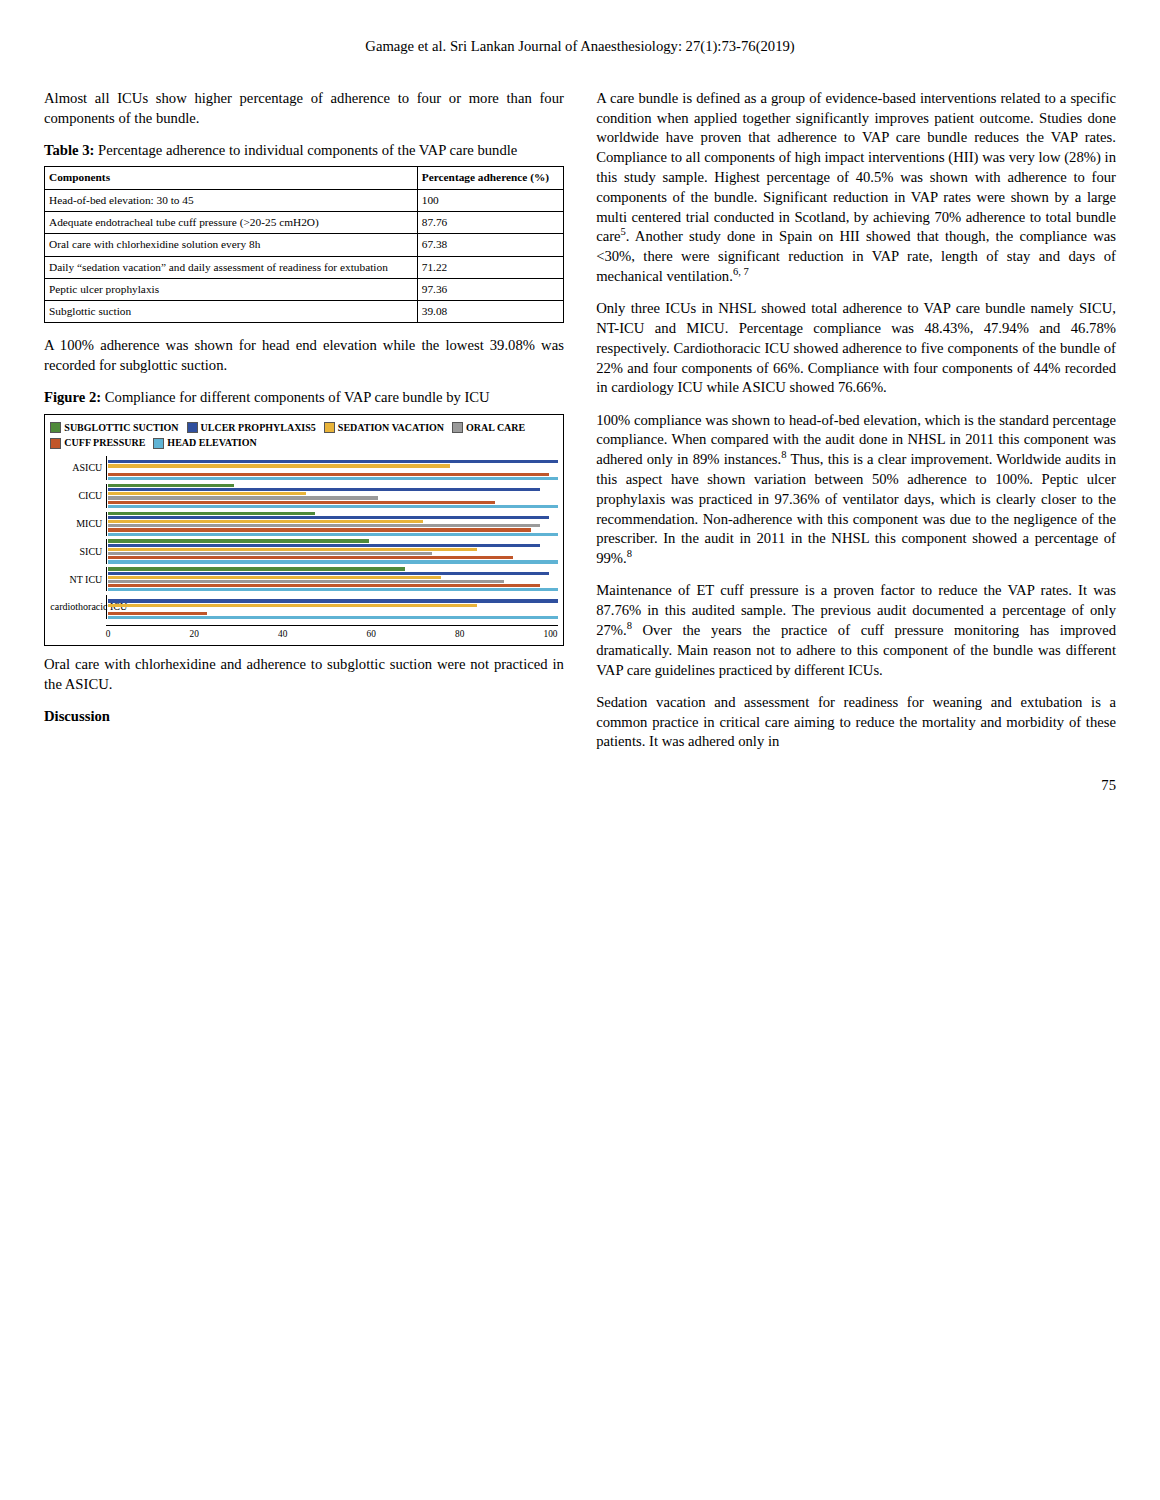Gamage et al. Sri Lankan Journal of Anaesthesiology: 27(1):73-76(2019)
Almost all ICUs show higher percentage of adherence to four or more than four components of the bundle.
Table 3: Percentage adherence to individual components of the VAP care bundle
| Components | Percentage adherence (%) |
| --- | --- |
| Head-of-bed elevation: 30 to 45 | 100 |
| Adequate endotracheal tube cuff pressure (>20-25 cmH2O) | 87.76 |
| Oral care with chlorhexidine solution every 8h | 67.38 |
| Daily “sedation vacation” and daily assessment of readiness for extubation | 71.22 |
| Peptic ulcer prophylaxis | 97.36 |
| Subglottic suction | 39.08 |
A 100% adherence was shown for head end elevation while the lowest 39.08% was recorded for subglottic suction.
Figure 2: Compliance for different components of VAP care bundle by ICU
SUBGLOTTIC SUCTION ULCER PROPHYLAXIS5 SEDATION VACATION ORAL CARE CUFF PRESSURE HEAD ELEVATION
ASICU
CICU
MICU
SICU
NT ICU
cardiothoracic ICU
020406080100
Oral care with chlorhexidine and adherence to subglottic suction were not practiced in the ASICU.
Discussion
A care bundle is defined as a group of evidence-based interventions related to a specific condition when applied together significantly improves patient outcome. Studies done worldwide have proven that adherence to VAP care bundle reduces the VAP rates. Compliance to all components of high impact interventions (HII) was very low (28%) in this study sample. Highest percentage of 40.5% was shown with adherence to four components of the bundle. Significant reduction in VAP rates were shown by a large multi centered trial conducted in Scotland, by achieving 70% adherence to total bundle care5. Another study done in Spain on HII showed that though, the compliance was <30%, there were significant reduction in VAP rate, length of stay and days of mechanical ventilation.6, 7
Only three ICUs in NHSL showed total adherence to VAP care bundle namely SICU, NT-ICU and MICU. Percentage compliance was 48.43%, 47.94% and 46.78% respectively. Cardiothoracic ICU showed adherence to five components of the bundle of 22% and four components of 66%. Compliance with four components of 44% recorded in cardiology ICU while ASICU showed 76.66%.
100% compliance was shown to head-of-bed elevation, which is the standard percentage compliance. When compared with the audit done in NHSL in 2011 this component was adhered only in 89% instances.8 Thus, this is a clear improvement. Worldwide audits in this aspect have shown variation between 50% adherence to 100%. Peptic ulcer prophylaxis was practiced in 97.36% of ventilator days, which is clearly closer to the recommendation. Non-adherence with this component was due to the negligence of the prescriber. In the audit in 2011 in the NHSL this component showed a percentage of 99%.8
Maintenance of ET cuff pressure is a proven factor to reduce the VAP rates. It was 87.76% in this audited sample. The previous audit documented a percentage of only 27%.8 Over the years the practice of cuff pressure monitoring has improved dramatically. Main reason not to adhere to this component of the bundle was different VAP care guidelines practiced by different ICUs.
Sedation vacation and assessment for readiness for weaning and extubation is a common practice in critical care aiming to reduce the mortality and morbidity of these patients. It was adhered only in
75